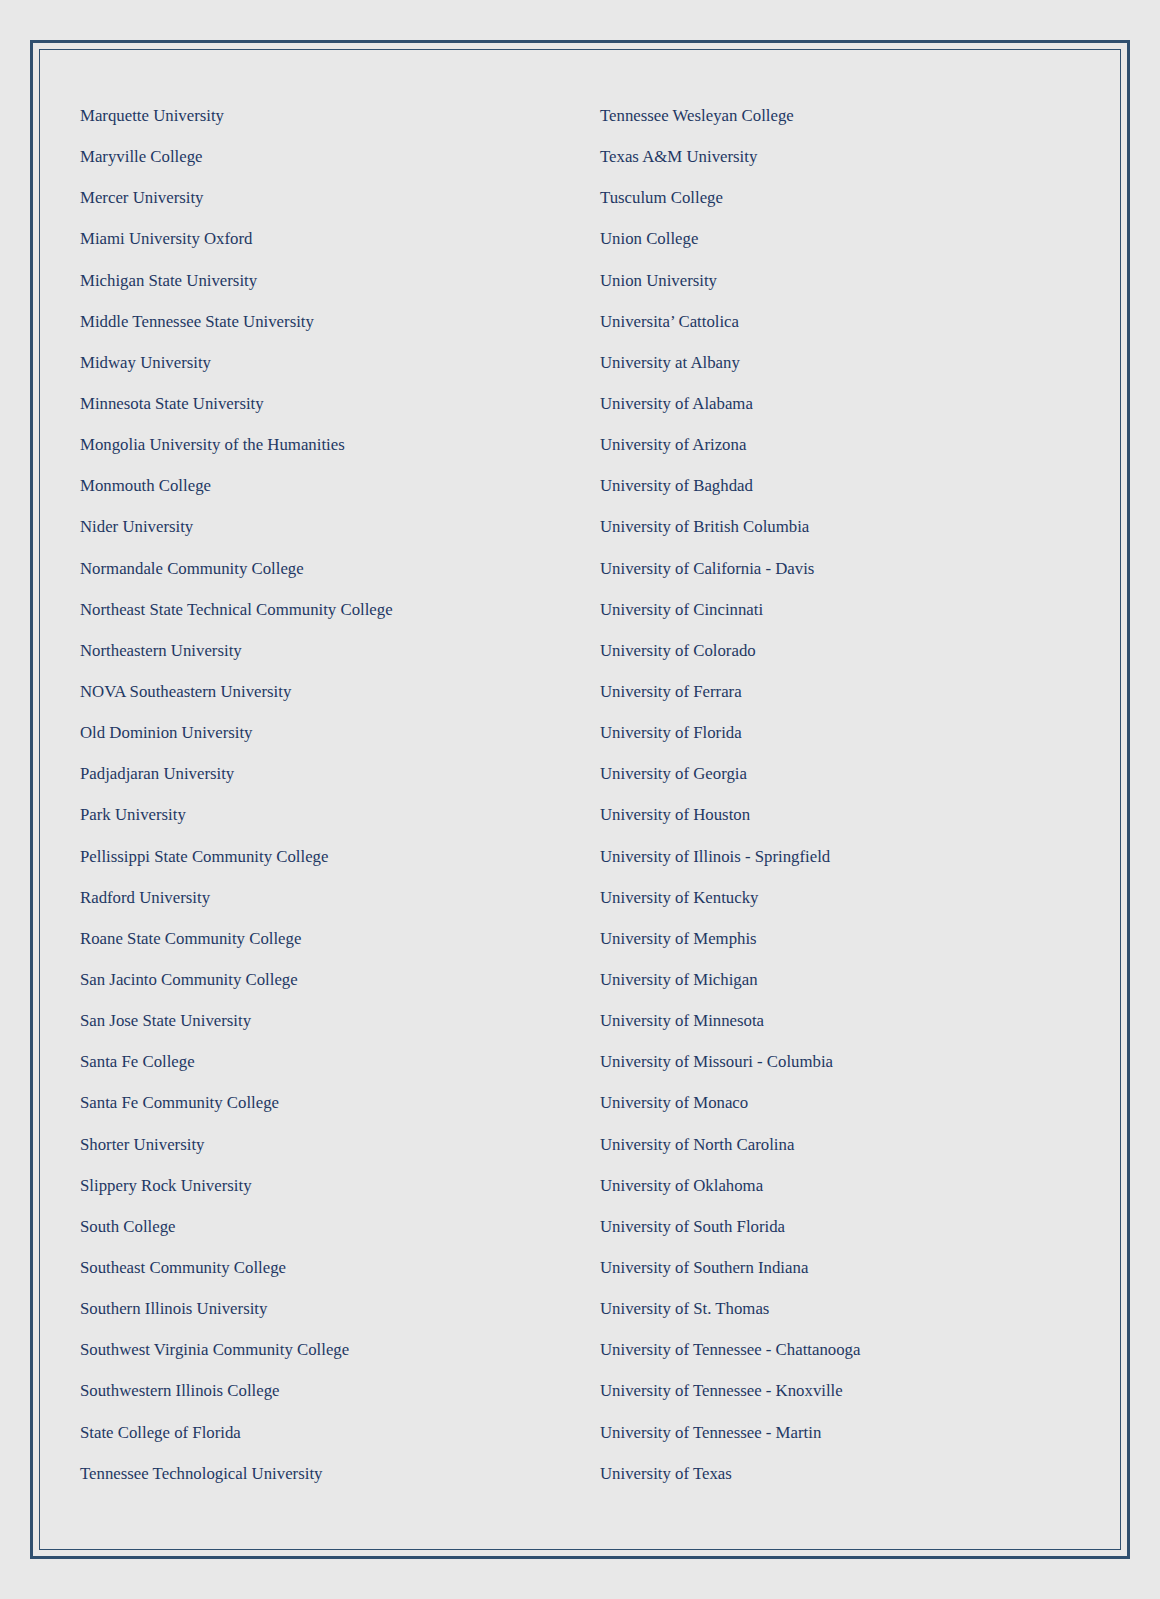Marquette University
Maryville College
Mercer University
Miami University Oxford
Michigan State University
Middle Tennessee State University
Midway University
Minnesota State University
Mongolia University of the Humanities
Monmouth College
Nider University
Normandale Community College
Northeast State Technical Community College
Northeastern University
NOVA Southeastern University
Old Dominion University
Padjadjaran University
Park University
Pellissippi State Community College
Radford University
Roane State Community College
San Jacinto Community College
San Jose State University
Santa Fe College
Santa Fe Community College
Shorter University
Slippery Rock University
South College
Southeast Community College
Southern Illinois University
Southwest Virginia Community College
Southwestern Illinois College
State College of Florida
Tennessee Technological University
Tennessee Wesleyan College
Texas A&M University
Tusculum College
Union College
Union University
Universita’ Cattolica
University at Albany
University of Alabama
University of Arizona
University of Baghdad
University of British Columbia
University of California - Davis
University of Cincinnati
University of Colorado
University of Ferrara
University of Florida
University of Georgia
University of Houston
University of Illinois - Springfield
University of Kentucky
University of Memphis
University of Michigan
University of Minnesota
University of Missouri - Columbia
University of Monaco
University of North Carolina
University of Oklahoma
University of South Florida
University of Southern Indiana
University of St. Thomas
University of Tennessee - Chattanooga
University of Tennessee - Knoxville
University of Tennessee - Martin
University of Texas